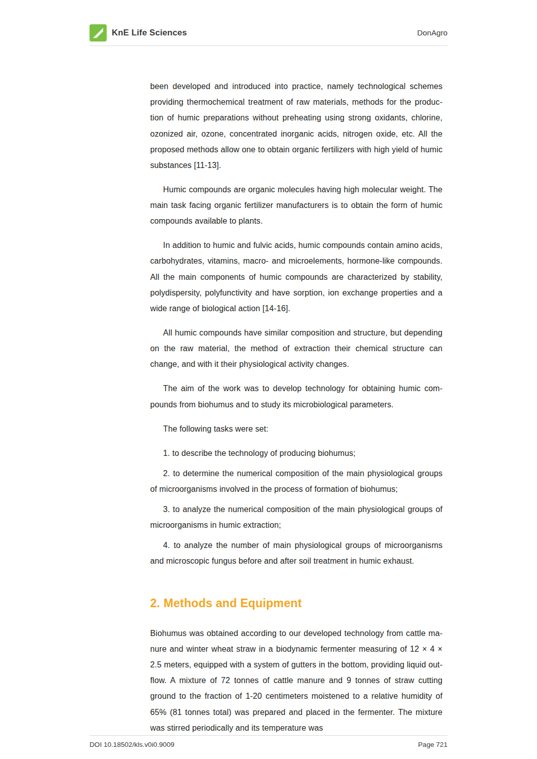KnE Life Sciences
DonAgro
been developed and introduced into practice, namely technological schemes providing thermochemical treatment of raw materials, methods for the production of humic preparations without preheating using strong oxidants, chlorine, ozonized air, ozone, concentrated inorganic acids, nitrogen oxide, etc. All the proposed methods allow one to obtain organic fertilizers with high yield of humic substances [11-13].
Humic compounds are organic molecules having high molecular weight. The main task facing organic fertilizer manufacturers is to obtain the form of humic compounds available to plants.
In addition to humic and fulvic acids, humic compounds contain amino acids, carbohydrates, vitamins, macro- and microelements, hormone-like compounds. All the main components of humic compounds are characterized by stability, polydispersity, polyfunctivity and have sorption, ion exchange properties and a wide range of biological action [14-16].
All humic compounds have similar composition and structure, but depending on the raw material, the method of extraction their chemical structure can change, and with it their physiological activity changes.
The aim of the work was to develop technology for obtaining humic compounds from biohumus and to study its microbiological parameters.
The following tasks were set:
1. to describe the technology of producing biohumus;
2. to determine the numerical composition of the main physiological groups of microorganisms involved in the process of formation of biohumus;
3. to analyze the numerical composition of the main physiological groups of microorganisms in humic extraction;
4. to analyze the number of main physiological groups of microorganisms and microscopic fungus before and after soil treatment in humic exhaust.
2. Methods and Equipment
Biohumus was obtained according to our developed technology from cattle manure and winter wheat straw in a biodynamic fermenter measuring of 12 × 4 × 2.5 meters, equipped with a system of gutters in the bottom, providing liquid outflow. A mixture of 72 tonnes of cattle manure and 9 tonnes of straw cutting ground to the fraction of 1-20 centimeters moistened to a relative humidity of 65% (81 tonnes total) was prepared and placed in the fermenter. The mixture was stirred periodically and its temperature was
DOI 10.18502/kls.v0i0.9009
Page 721